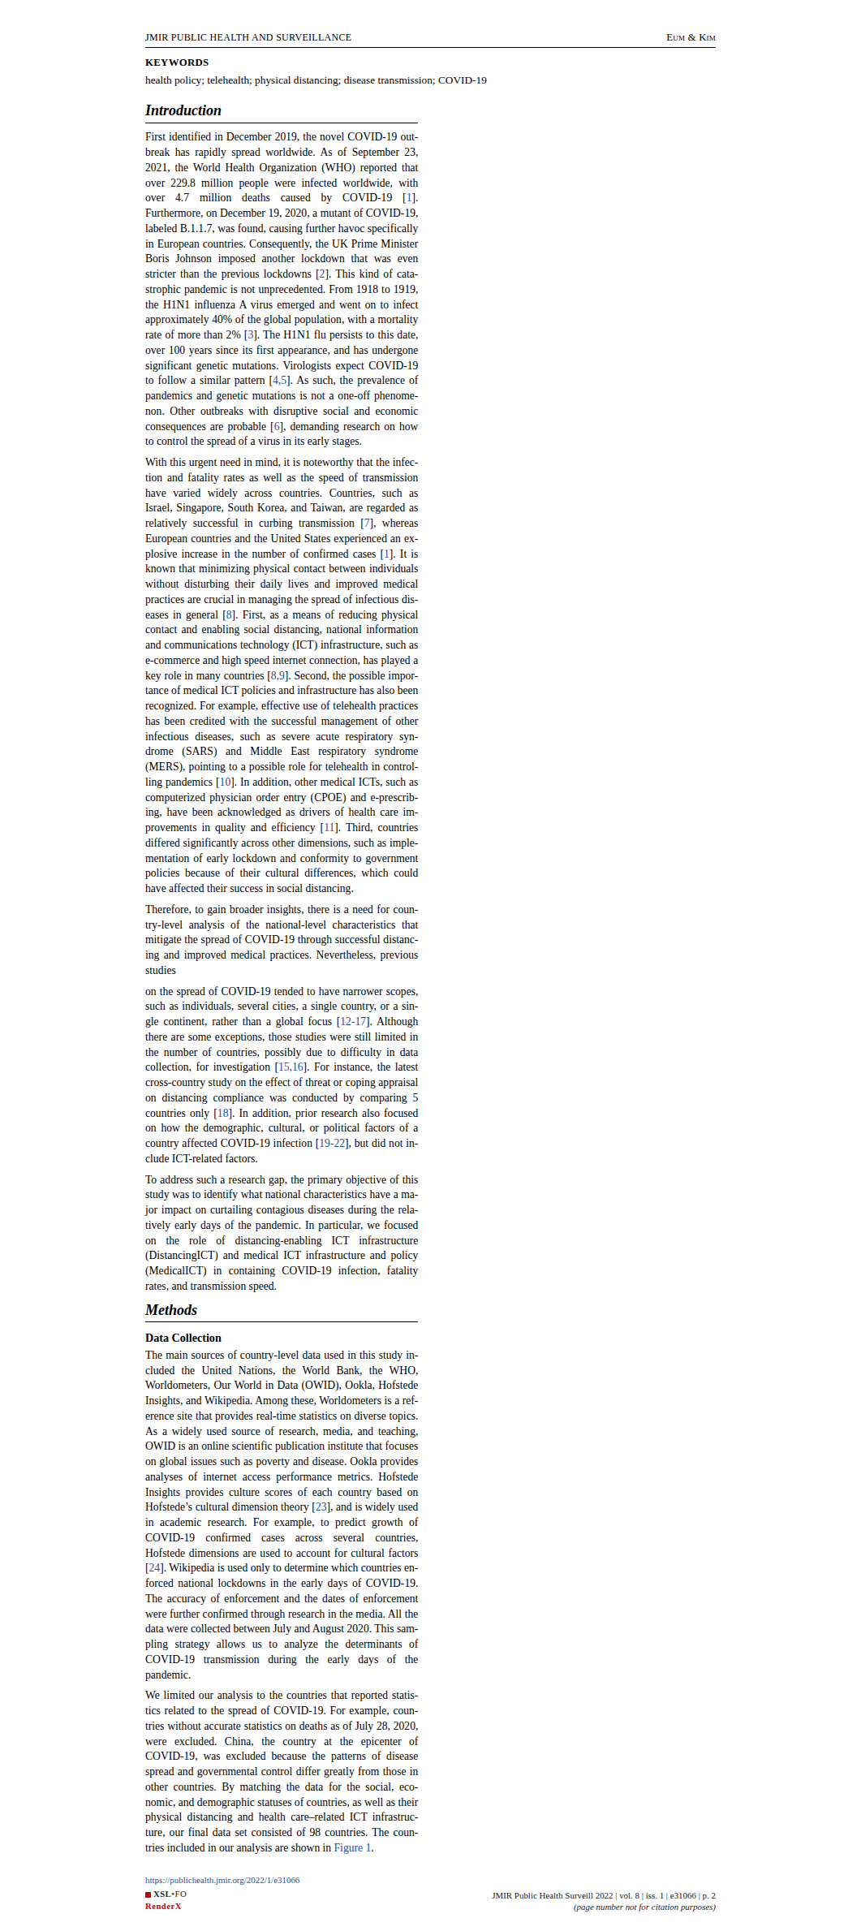JMIR Public Health and Surveillance
Eum & Kim
Keywords
health policy; telehealth; physical distancing; disease transmission; COVID-19
Introduction
First identified in December 2019, the novel COVID-19 outbreak has rapidly spread worldwide. As of September 23, 2021, the World Health Organization (WHO) reported that over 229.8 million people were infected worldwide, with over 4.7 million deaths caused by COVID-19 [1]. Furthermore, on December 19, 2020, a mutant of COVID-19, labeled B.1.1.7, was found, causing further havoc specifically in European countries. Consequently, the UK Prime Minister Boris Johnson imposed another lockdown that was even stricter than the previous lockdowns [2]. This kind of catastrophic pandemic is not unprecedented. From 1918 to 1919, the H1N1 influenza A virus emerged and went on to infect approximately 40% of the global population, with a mortality rate of more than 2% [3]. The H1N1 flu persists to this date, over 100 years since its first appearance, and has undergone significant genetic mutations. Virologists expect COVID-19 to follow a similar pattern [4,5]. As such, the prevalence of pandemics and genetic mutations is not a one-off phenomenon. Other outbreaks with disruptive social and economic consequences are probable [6], demanding research on how to control the spread of a virus in its early stages.
With this urgent need in mind, it is noteworthy that the infection and fatality rates as well as the speed of transmission have varied widely across countries. Countries, such as Israel, Singapore, South Korea, and Taiwan, are regarded as relatively successful in curbing transmission [7], whereas European countries and the United States experienced an explosive increase in the number of confirmed cases [1]. It is known that minimizing physical contact between individuals without disturbing their daily lives and improved medical practices are crucial in managing the spread of infectious diseases in general [8]. First, as a means of reducing physical contact and enabling social distancing, national information and communications technology (ICT) infrastructure, such as e-commerce and high speed internet connection, has played a key role in many countries [8,9]. Second, the possible importance of medical ICT policies and infrastructure has also been recognized. For example, effective use of telehealth practices has been credited with the successful management of other infectious diseases, such as severe acute respiratory syndrome (SARS) and Middle East respiratory syndrome (MERS), pointing to a possible role for telehealth in controlling pandemics [10]. In addition, other medical ICTs, such as computerized physician order entry (CPOE) and e-prescribing, have been acknowledged as drivers of health care improvements in quality and efficiency [11]. Third, countries differed significantly across other dimensions, such as implementation of early lockdown and conformity to government policies because of their cultural differences, which could have affected their success in social distancing.
Therefore, to gain broader insights, there is a need for country-level analysis of the national-level characteristics that mitigate the spread of COVID-19 through successful distancing and improved medical practices. Nevertheless, previous studies
on the spread of COVID-19 tended to have narrower scopes, such as individuals, several cities, a single country, or a single continent, rather than a global focus [12-17]. Although there are some exceptions, those studies were still limited in the number of countries, possibly due to difficulty in data collection, for investigation [15,16]. For instance, the latest cross-country study on the effect of threat or coping appraisal on distancing compliance was conducted by comparing 5 countries only [18]. In addition, prior research also focused on how the demographic, cultural, or political factors of a country affected COVID-19 infection [19-22], but did not include ICT-related factors.
To address such a research gap, the primary objective of this study was to identify what national characteristics have a major impact on curtailing contagious diseases during the relatively early days of the pandemic. In particular, we focused on the role of distancing-enabling ICT infrastructure (DistancingICT) and medical ICT infrastructure and policy (MedicalICT) in containing COVID-19 infection, fatality rates, and transmission speed.
Methods
Data Collection
The main sources of country-level data used in this study included the United Nations, the World Bank, the WHO, Worldometers, Our World in Data (OWID), Ookla, Hofstede Insights, and Wikipedia. Among these, Worldometers is a reference site that provides real-time statistics on diverse topics. As a widely used source of research, media, and teaching, OWID is an online scientific publication institute that focuses on global issues such as poverty and disease. Ookla provides analyses of internet access performance metrics. Hofstede Insights provides culture scores of each country based on Hofstede’s cultural dimension theory [23], and is widely used in academic research. For example, to predict growth of COVID-19 confirmed cases across several countries, Hofstede dimensions are used to account for cultural factors [24]. Wikipedia is used only to determine which countries enforced national lockdowns in the early days of COVID-19. The accuracy of enforcement and the dates of enforcement were further confirmed through research in the media. All the data were collected between July and August 2020. This sampling strategy allows us to analyze the determinants of COVID-19 transmission during the early days of the pandemic.
We limited our analysis to the countries that reported statistics related to the spread of COVID-19. For example, countries without accurate statistics on deaths as of July 28, 2020, were excluded. China, the country at the epicenter of COVID-19, was excluded because the patterns of disease spread and governmental control differ greatly from those in other countries. By matching the data for the social, economic, and demographic statuses of countries, as well as their physical distancing and health care–related ICT infrastructure, our final data set consisted of 98 countries. The countries included in our analysis are shown in Figure 1.
https://publichealth.jmir.org/2022/1/e31066
XSL•FO
RenderX
JMIR Public Health Surveill 2022 | vol. 8 | iss. 1 | e31066 | p. 2
(page number not for citation purposes)